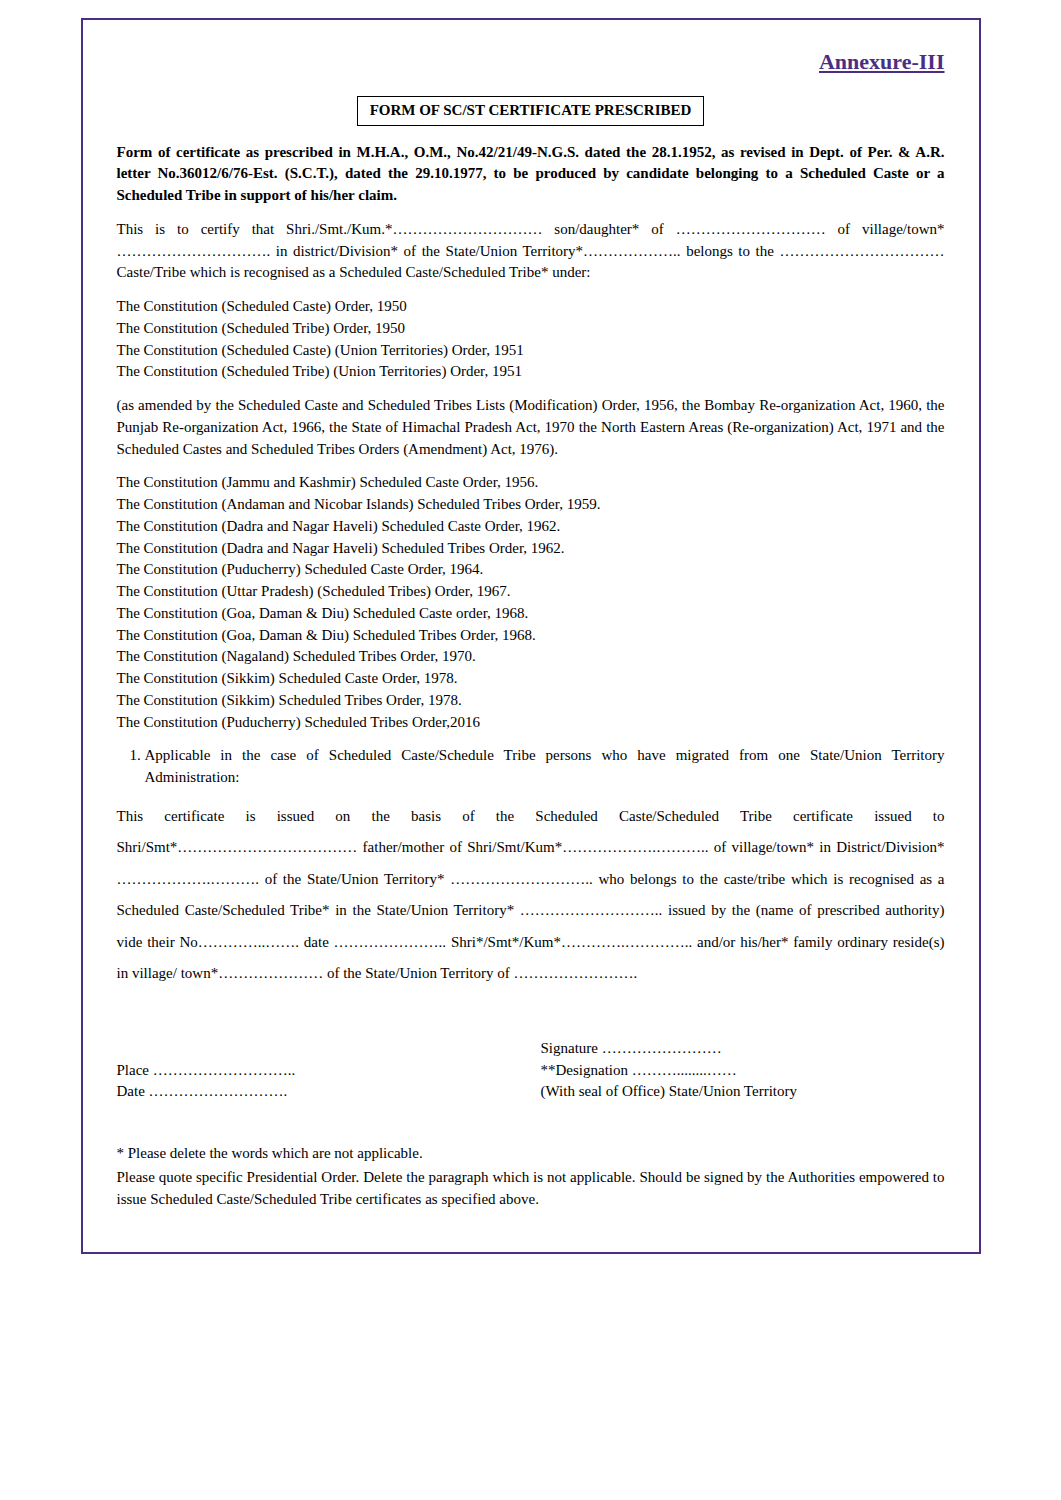Annexure-III
FORM OF SC/ST CERTIFICATE PRESCRIBED
Form of certificate as prescribed in M.H.A., O.M., No.42/21/49-N.G.S. dated the 28.1.1952, as revised in Dept. of Per. & A.R. letter No.36012/6/76-Est. (S.C.T.), dated the 29.10.1977, to be produced by candidate belonging to a Scheduled Caste or a Scheduled Tribe in support of his/her claim.
This is to certify that Shri./Smt./Kum.*………………………… son/daughter* of ………………………… of village/town* …………………………. in district/Division* of the State/Union Territory*……………….. belongs to the …………………………… Caste/Tribe which is recognised as a Scheduled Caste/Scheduled Tribe* under:
The Constitution (Scheduled Caste) Order, 1950
The Constitution (Scheduled Tribe) Order, 1950
The Constitution (Scheduled Caste) (Union Territories) Order, 1951
The Constitution (Scheduled Tribe) (Union Territories) Order, 1951
(as amended by the Scheduled Caste and Scheduled Tribes Lists (Modification) Order, 1956, the Bombay Re-organization Act, 1960, the Punjab Re-organization Act, 1966, the State of Himachal Pradesh Act, 1970 the North Eastern Areas (Re-organization) Act, 1971 and the Scheduled Castes and Scheduled Tribes Orders (Amendment) Act, 1976).
The Constitution (Jammu and Kashmir) Scheduled Caste Order, 1956.
The Constitution (Andaman and Nicobar Islands) Scheduled Tribes Order, 1959.
The Constitution (Dadra and Nagar Haveli) Scheduled Caste Order, 1962.
The Constitution (Dadra and Nagar Haveli) Scheduled Tribes Order, 1962.
The Constitution (Puducherry) Scheduled Caste Order, 1964.
The Constitution (Uttar Pradesh) (Scheduled Tribes) Order, 1967.
The Constitution (Goa, Daman & Diu) Scheduled Caste order, 1968.
The Constitution (Goa, Daman & Diu) Scheduled Tribes Order, 1968.
The Constitution (Nagaland) Scheduled Tribes Order, 1970.
The Constitution (Sikkim) Scheduled Caste Order, 1978.
The Constitution (Sikkim) Scheduled Tribes Order, 1978.
The Constitution (Puducherry) Scheduled Tribes Order,2016
Applicable in the case of Scheduled Caste/Schedule Tribe persons who have migrated from one State/Union Territory Administration:
This certificate is issued on the basis of the Scheduled Caste/Scheduled Tribe certificate issued to Shri/Smt*……………………………… father/mother of Shri/Smt/Kum*……………….……….. of village/town* in District/Division* ……………….………. of the State/Union Territory* ……………………….. who belongs to the caste/tribe which is recognised as a Scheduled Caste/Scheduled Tribe* in the State/Union Territory* ……………………….. issued by the (name of prescribed authority) vide their No…………..……. date ………………….. Shri*/Smt*/Kum*………….………….. and/or his/her* family ordinary reside(s) in village/ town*………………… of the State/Union Territory of …………………….
| | Signature …………………… |
| Place ……………………….. | **Designation ………........…… |
| Date ………………………. | (With seal of Office) State/Union Territory |
* Please delete the words which are not applicable.
Please quote specific Presidential Order. Delete the paragraph which is not applicable. Should be signed by the Authorities empowered to issue Scheduled Caste/Scheduled Tribe certificates as specified above.